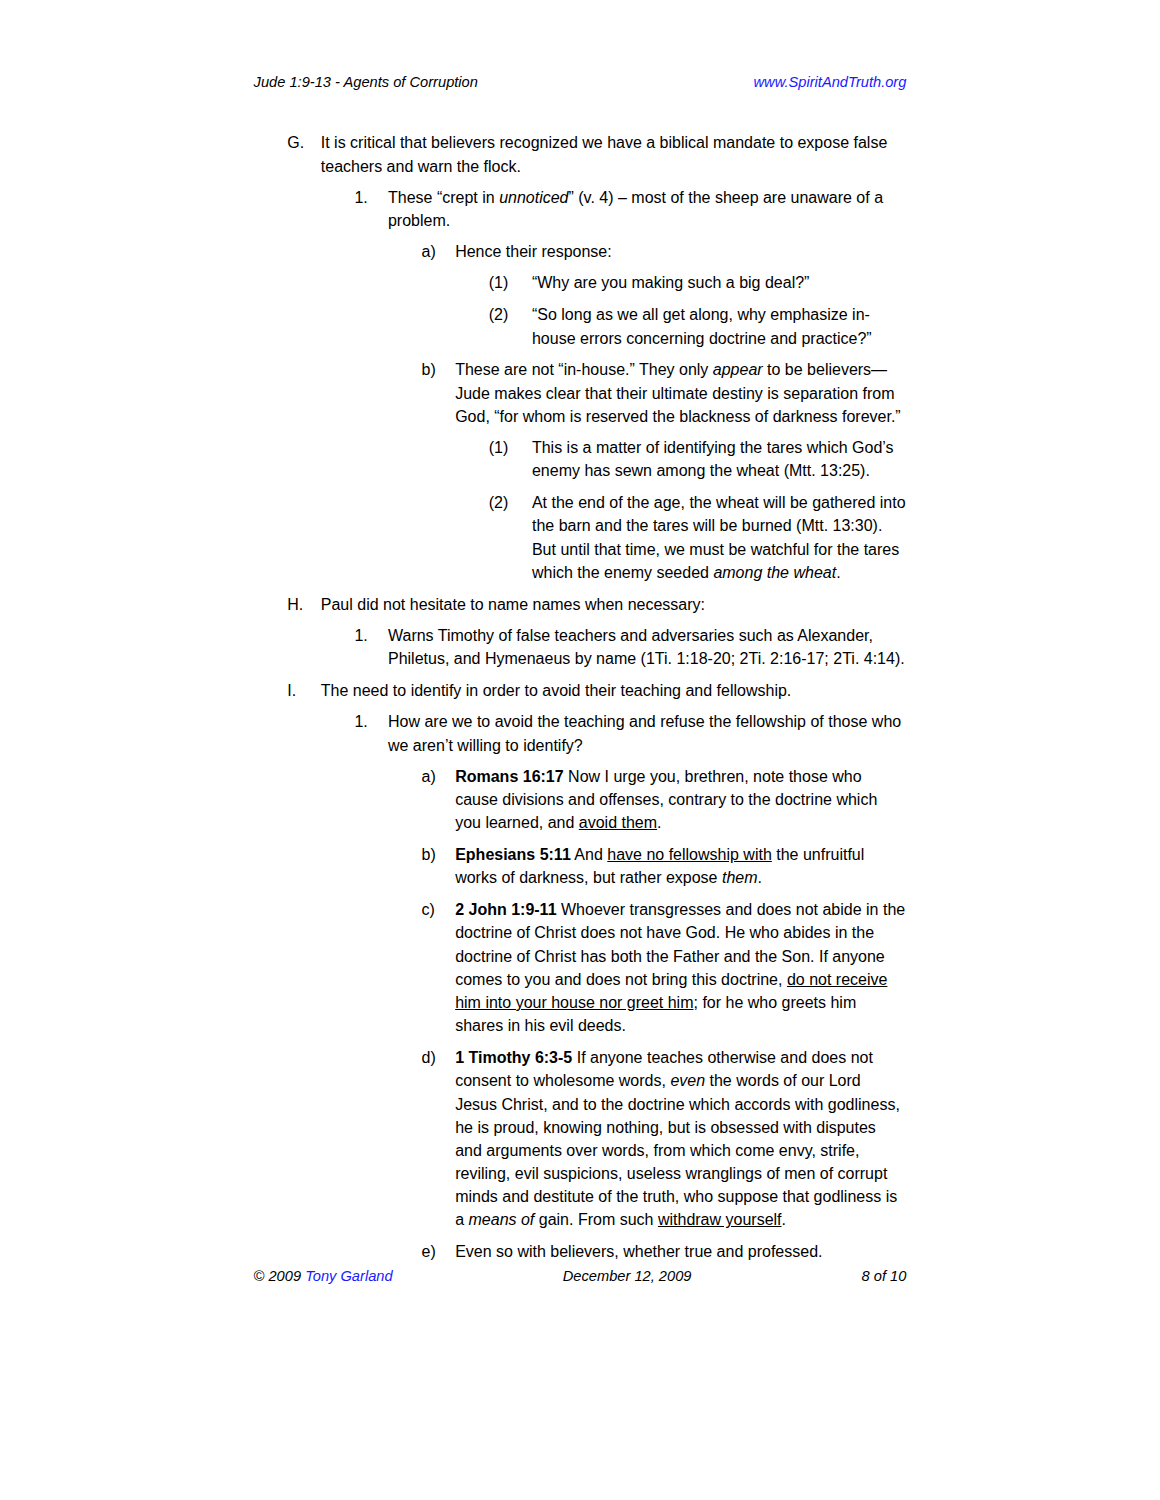Jude 1:9-13 - Agents of Corruption
www.SpiritAndTruth.org
G. It is critical that believers recognized we have a biblical mandate to expose false teachers and warn the flock.
1. These “crept in unnoticed” (v. 4) – most of the sheep are unaware of a problem.
a) Hence their response:
(1)“Why are you making such a big deal?”
(2)“So long as we all get along, why emphasize in-house errors concerning doctrine and practice?”
b) These are not “in-house.” They only appear to be believers—Jude makes clear that their ultimate destiny is separation from God, “for whom is reserved the blackness of darkness forever.”
(1) This is a matter of identifying the tares which God’s enemy has sewn among the wheat (Mtt. 13:25).
(2) At the end of the age, the wheat will be gathered into the barn and the tares will be burned (Mtt. 13:30). But until that time, we must be watchful for the tares which the enemy seeded among the wheat.
H. Paul did not hesitate to name names when necessary:
1. Warns Timothy of false teachers and adversaries such as Alexander, Philetus, and Hymenaeus by name (1Ti. 1:18-20; 2Ti. 2:16-17; 2Ti. 4:14).
I. The need to identify in order to avoid their teaching and fellowship.
1. How are we to avoid the teaching and refuse the fellowship of those who we aren’t willing to identify?
a) Romans 16:17 Now I urge you, brethren, note those who cause divisions and offenses, contrary to the doctrine which you learned, and avoid them.
b) Ephesians 5:11 And have no fellowship with the unfruitful works of darkness, but rather expose them.
c) 2 John 1:9-11 Whoever transgresses and does not abide in the doctrine of Christ does not have God. He who abides in the doctrine of Christ has both the Father and the Son. If anyone comes to you and does not bring this doctrine, do not receive him into your house nor greet him; for he who greets him shares in his evil deeds.
d) 1 Timothy 6:3-5 If anyone teaches otherwise and does not consent to wholesome words, even the words of our Lord Jesus Christ, and to the doctrine which accords with godliness, he is proud, knowing nothing, but is obsessed with disputes and arguments over words, from which come envy, strife, reviling, evil suspicions, useless wranglings of men of corrupt minds and destitute of the truth, who suppose that godliness is a means of gain. From such withdraw yourself.
e) Even so with believers, whether true and professed.
© 2009 Tony Garland
December 12, 2009
8 of 10